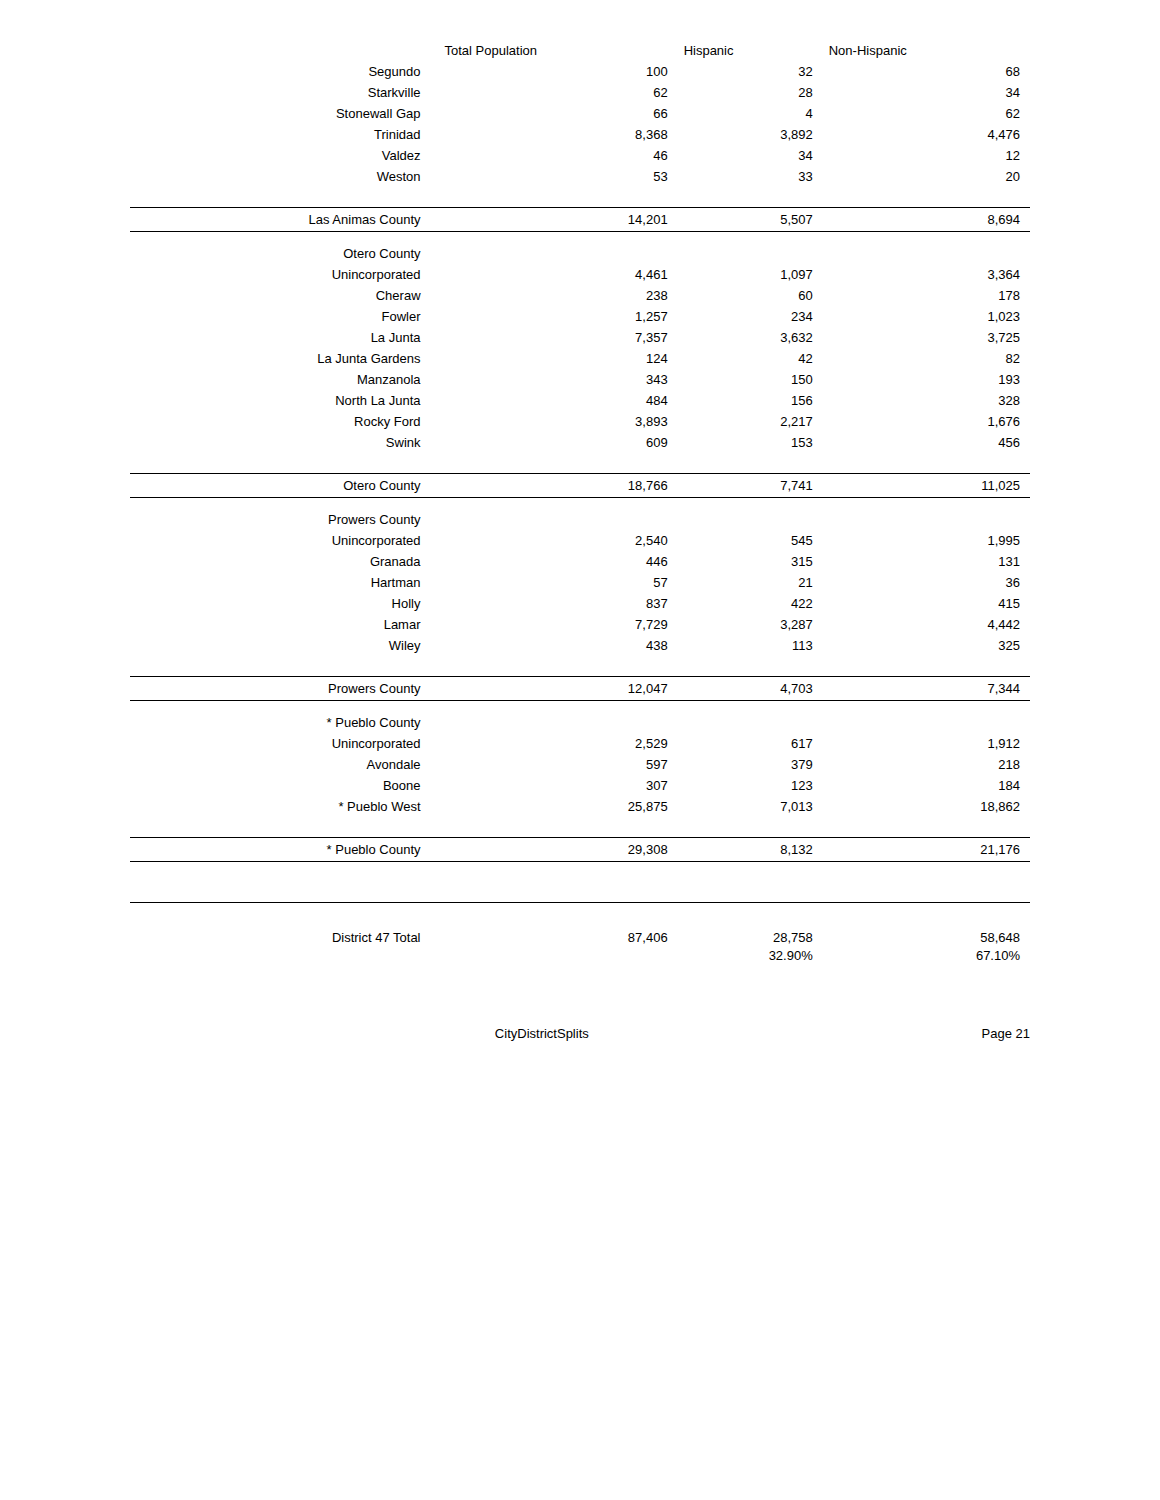| | Total Population | Hispanic | Non-Hispanic |
| --- | --- | --- | --- |
| Segundo | 100 | 32 | 68 |
| Starkville | 62 | 28 | 34 |
| Stonewall Gap | 66 | 4 | 62 |
| Trinidad | 8,368 | 3,892 | 4,476 |
| Valdez | 46 | 34 | 12 |
| Weston | 53 | 33 | 20 |
| Las Animas County | 14,201 | 5,507 | 8,694 |
| Otero County | | | |
| Unincorporated | 4,461 | 1,097 | 3,364 |
| Cheraw | 238 | 60 | 178 |
| Fowler | 1,257 | 234 | 1,023 |
| La Junta | 7,357 | 3,632 | 3,725 |
| La Junta Gardens | 124 | 42 | 82 |
| Manzanola | 343 | 150 | 193 |
| North La Junta | 484 | 156 | 328 |
| Rocky Ford | 3,893 | 2,217 | 1,676 |
| Swink | 609 | 153 | 456 |
| Otero County | 18,766 | 7,741 | 11,025 |
| Prowers County | | | |
| Unincorporated | 2,540 | 545 | 1,995 |
| Granada | 446 | 315 | 131 |
| Hartman | 57 | 21 | 36 |
| Holly | 837 | 422 | 415 |
| Lamar | 7,729 | 3,287 | 4,442 |
| Wiley | 438 | 113 | 325 |
| Prowers County | 12,047 | 4,703 | 7,344 |
| * Pueblo County | | | |
| Unincorporated | 2,529 | 617 | 1,912 |
| Avondale | 597 | 379 | 218 |
| Boone | 307 | 123 | 184 |
| * Pueblo West | 25,875 | 7,013 | 18,862 |
| * Pueblo County | 29,308 | 8,132 | 21,176 |
| District 47 Total | 87,406 | 28,758 | 58,648 |
| | | 32.90% | 67.10% |
CityDistrictSplits
Page 21